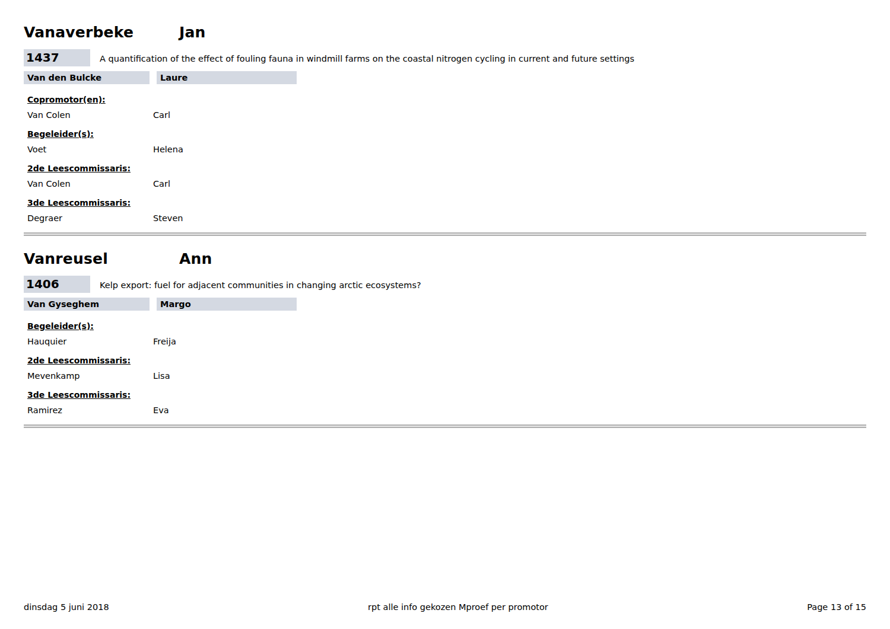Vanaverbeke Jan
1437
A quantification of the effect of fouling fauna in windmill farms on the coastal nitrogen cycling in current and future settings
Van den Bulcke
Laure
Copromotor(en):
Van Colen
Carl
Begeleider(s):
Voet
Helena
2de Leescommissaris:
Van Colen
Carl
3de Leescommissaris:
Degraer
Steven
Vanreusel Ann
1406
Kelp export: fuel for adjacent communities in changing arctic ecosystems?
Van Gyseghem
Margo
Begeleider(s):
Hauquier
Freija
2de Leescommissaris:
Mevenkamp
Lisa
3de Leescommissaris:
Ramirez
Eva
dinsdag 5 juni 2018
rpt alle info gekozen Mproef per promotor
Page 13 of 15